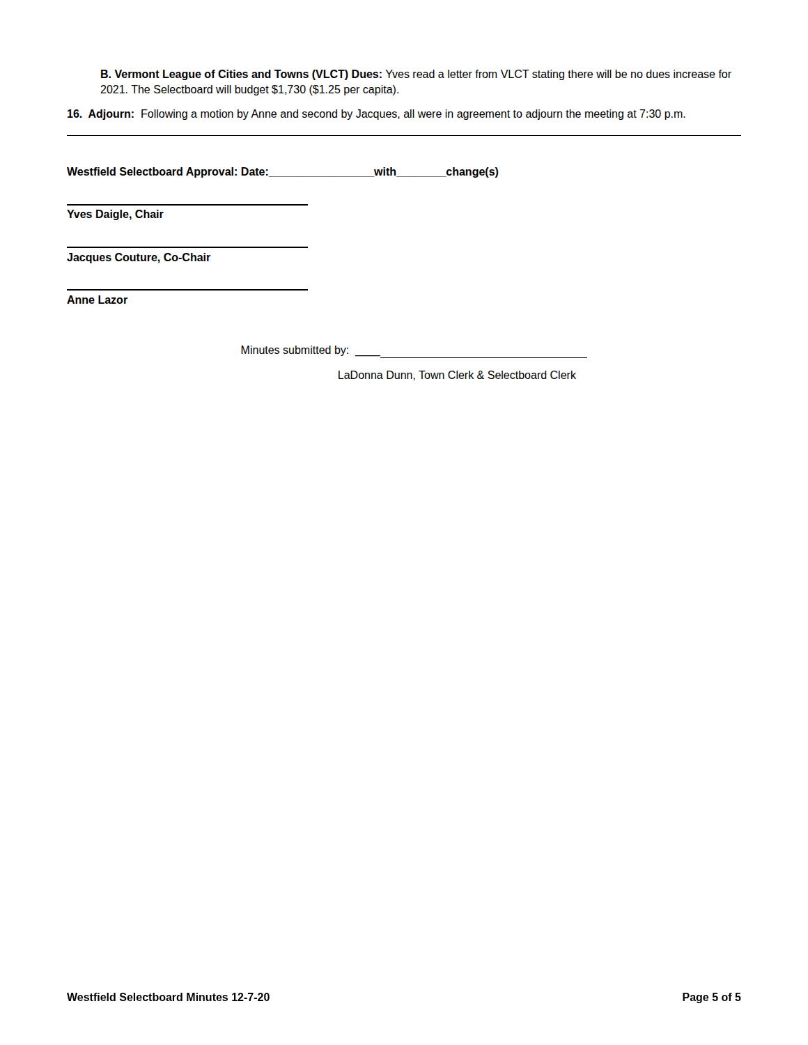B. Vermont League of Cities and Towns (VLCT) Dues: Yves read a letter from VLCT stating there will be no dues increase for 2021. The Selectboard will budget $1,730 ($1.25 per capita).
16. Adjourn: Following a motion by Anne and second by Jacques, all were in agreement to adjourn the meeting at 7:30 p.m.
Westfield Selectboard Approval: Date:_________________with________change(s)
Yves Daigle, Chair
Jacques Couture, Co-Chair
Anne Lazor
Minutes submitted by: ____
LaDonna Dunn, Town Clerk & Selectboard Clerk
Westfield Selectboard Minutes 12-7-20 Page 5 of 5